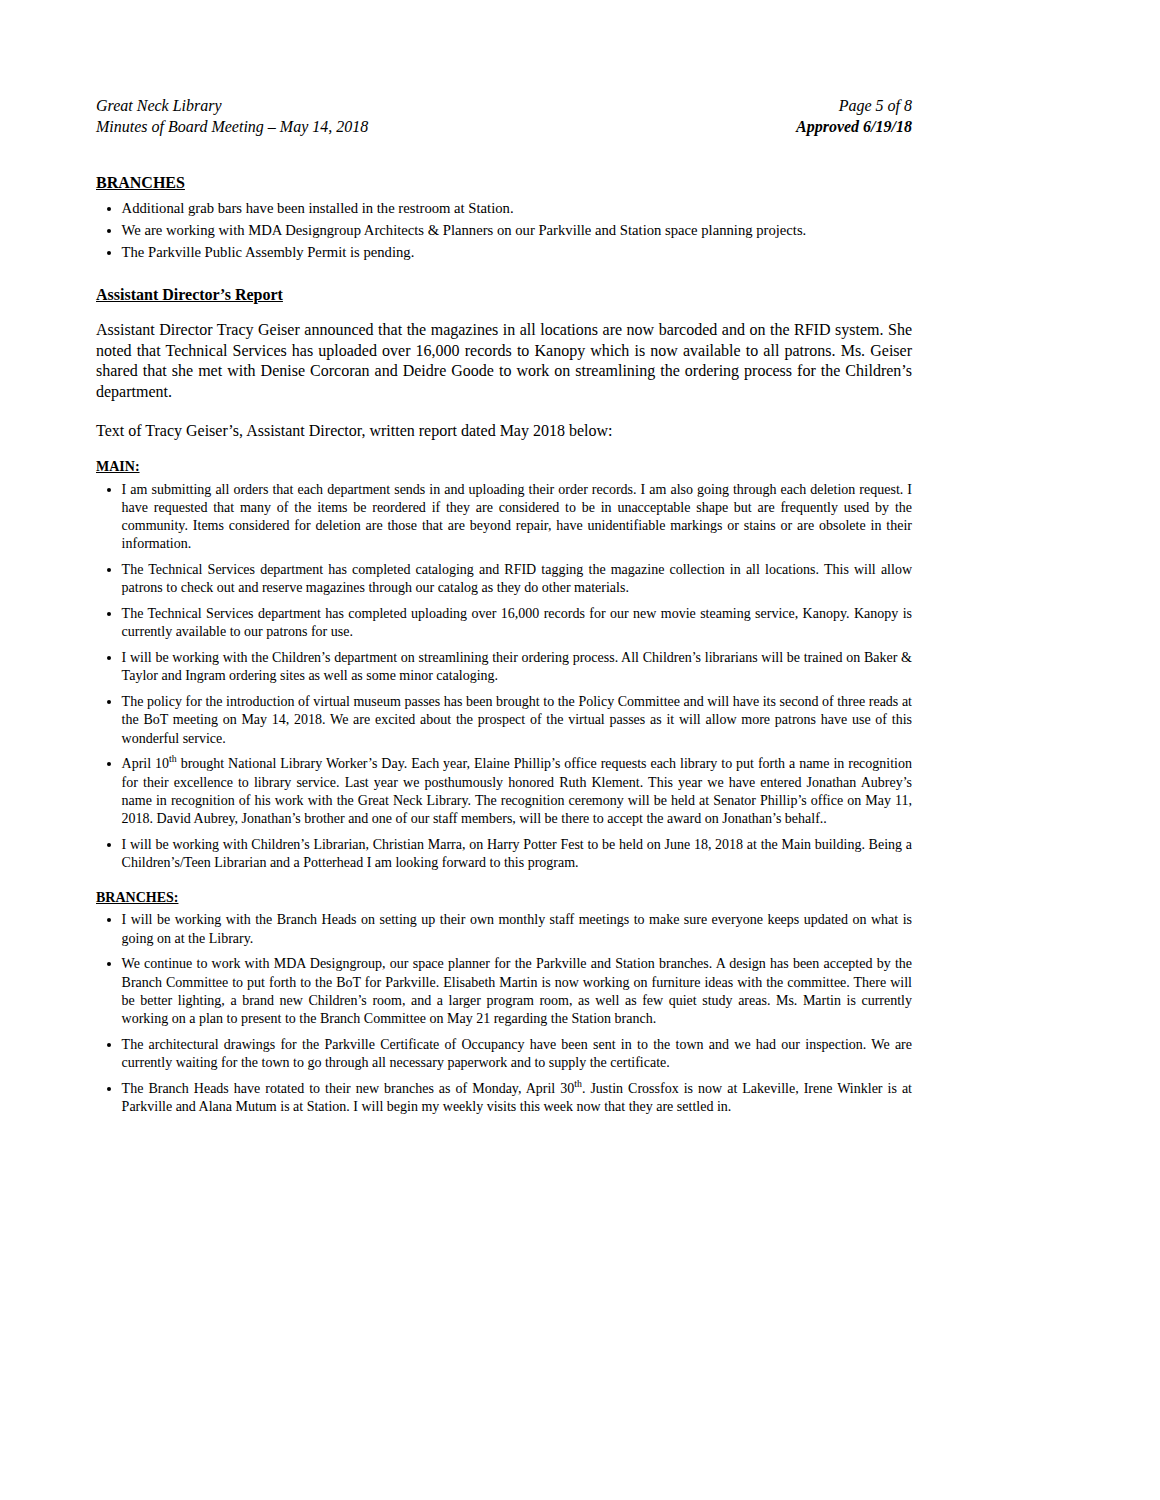Great Neck Library
Minutes of Board Meeting – May 14, 2018
Page 5 of 8
Approved 6/19/18
BRANCHES
Additional grab bars have been installed in the restroom at Station.
We are working with MDA Designgroup Architects & Planners on our Parkville and Station space planning projects.
The Parkville Public Assembly Permit is pending.
Assistant Director’s Report
Assistant Director Tracy Geiser announced that the magazines in all locations are now barcoded and on the RFID system. She noted that Technical Services has uploaded over 16,000 records to Kanopy which is now available to all patrons. Ms. Geiser shared that she met with Denise Corcoran and Deidre Goode to work on streamlining the ordering process for the Children’s department.
Text of Tracy Geiser’s, Assistant Director, written report dated May 2018 below:
MAIN:
I am submitting all orders that each department sends in and uploading their order records. I am also going through each deletion request. I have requested that many of the items be reordered if they are considered to be in unacceptable shape but are frequently used by the community. Items considered for deletion are those that are beyond repair, have unidentifiable markings or stains or are obsolete in their information.
The Technical Services department has completed cataloging and RFID tagging the magazine collection in all locations. This will allow patrons to check out and reserve magazines through our catalog as they do other materials.
The Technical Services department has completed uploading over 16,000 records for our new movie steaming service, Kanopy. Kanopy is currently available to our patrons for use.
I will be working with the Children’s department on streamlining their ordering process. All Children’s librarians will be trained on Baker & Taylor and Ingram ordering sites as well as some minor cataloging.
The policy for the introduction of virtual museum passes has been brought to the Policy Committee and will have its second of three reads at the BoT meeting on May 14, 2018. We are excited about the prospect of the virtual passes as it will allow more patrons have use of this wonderful service.
April 10th brought National Library Worker’s Day. Each year, Elaine Phillip’s office requests each library to put forth a name in recognition for their excellence to library service. Last year we posthumously honored Ruth Klement. This year we have entered Jonathan Aubrey’s name in recognition of his work with the Great Neck Library. The recognition ceremony will be held at Senator Phillip’s office on May 11, 2018. David Aubrey, Jonathan’s brother and one of our staff members, will be there to accept the award on Jonathan’s behalf..
I will be working with Children’s Librarian, Christian Marra, on Harry Potter Fest to be held on June 18, 2018 at the Main building. Being a Children’s/Teen Librarian and a Potterhead I am looking forward to this program.
BRANCHES:
I will be working with the Branch Heads on setting up their own monthly staff meetings to make sure everyone keeps updated on what is going on at the Library.
We continue to work with MDA Designgroup, our space planner for the Parkville and Station branches. A design has been accepted by the Branch Committee to put forth to the BoT for Parkville. Elisabeth Martin is now working on furniture ideas with the committee. There will be better lighting, a brand new Children’s room, and a larger program room, as well as few quiet study areas. Ms. Martin is currently working on a plan to present to the Branch Committee on May 21 regarding the Station branch.
The architectural drawings for the Parkville Certificate of Occupancy have been sent in to the town and we had our inspection. We are currently waiting for the town to go through all necessary paperwork and to supply the certificate.
The Branch Heads have rotated to their new branches as of Monday, April 30th. Justin Crossfox is now at Lakeville, Irene Winkler is at Parkville and Alana Mutum is at Station. I will begin my weekly visits this week now that they are settled in.